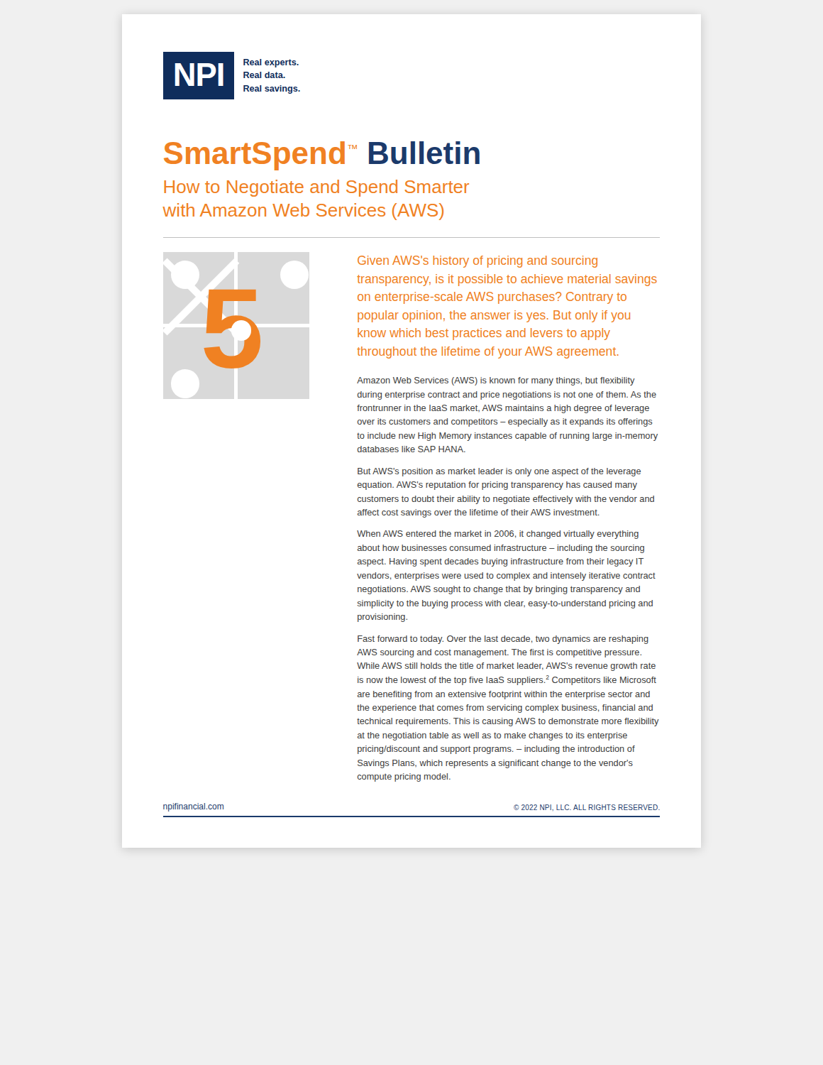NPI
Real experts. Real data. Real savings.
SmartSpend™ Bulletin
How to Negotiate and Spend Smarter
with Amazon Web Services (AWS)
5
Given AWS's history of pricing and sourcing transparency, is it possible to achieve material savings on enterprise-scale AWS purchases? Contrary to popular opinion, the answer is yes. But only if you know which best practices and levers to apply throughout the lifetime of your AWS agreement.
Amazon Web Services (AWS) is known for many things, but flexibility during enterprise contract and price negotiations is not one of them. As the frontrunner in the IaaS market, AWS maintains a high degree of leverage over its customers and competitors – especially as it expands its offerings to include new High Memory instances capable of running large in-memory databases like SAP HANA.
But AWS's position as market leader is only one aspect of the leverage equation. AWS's reputation for pricing transparency has caused many customers to doubt their ability to negotiate effectively with the vendor and affect cost savings over the lifetime of their AWS investment.
When AWS entered the market in 2006, it changed virtually everything about how businesses consumed infrastructure – including the sourcing aspect. Having spent decades buying infrastructure from their legacy IT vendors, enterprises were used to complex and intensely iterative contract negotiations. AWS sought to change that by bringing transparency and simplicity to the buying process with clear, easy-to-understand pricing and provisioning.
Fast forward to today. Over the last decade, two dynamics are reshaping AWS sourcing and cost management. The first is competitive pressure. While AWS still holds the title of market leader, AWS's revenue growth rate is now the lowest of the top five IaaS suppliers.2 Competitors like Microsoft are benefiting from an extensive footprint within the enterprise sector and the experience that comes from servicing complex business, financial and technical requirements. This is causing AWS to demonstrate more flexibility at the negotiation table as well as to make changes to its enterprise pricing/discount and support programs. – including the introduction of Savings Plans, which represents a significant change to the vendor's compute pricing model.
npifinancial.com
© 2022 NPI, LLC. ALL RIGHTS RESERVED.